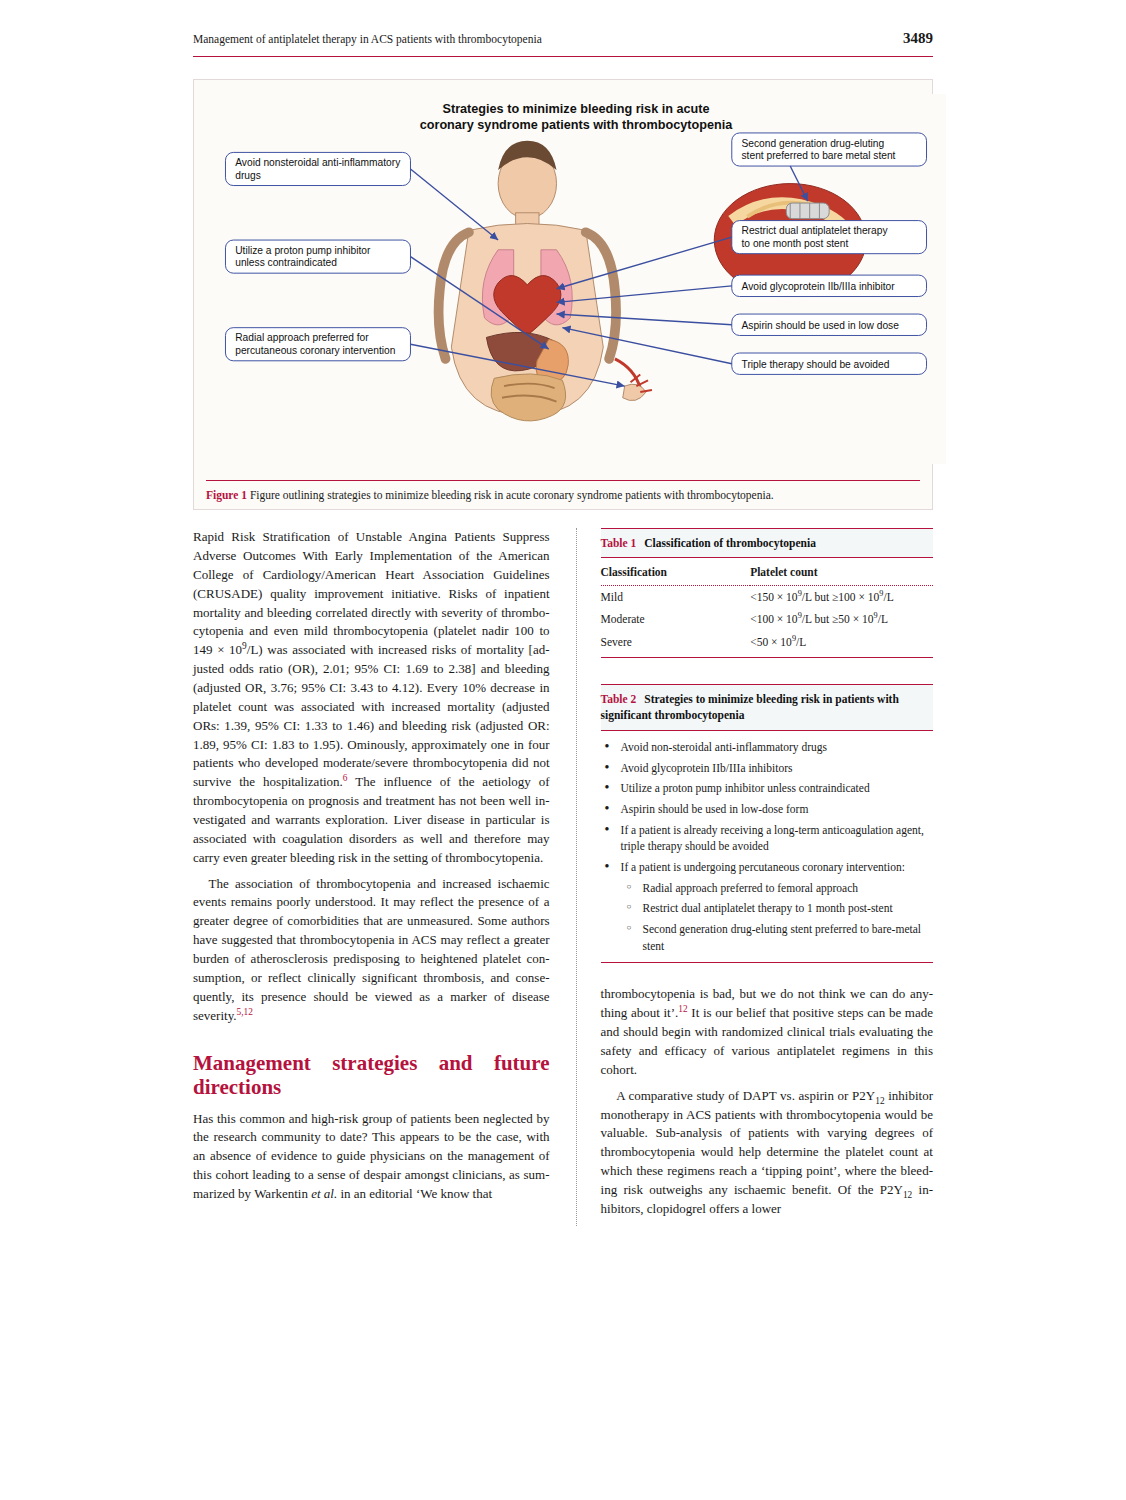Management of antiplatelet therapy in ACS patients with thrombocytopenia 3489
Strategies to minimize bleeding risk in acute coronary syndrome patients with thrombocytopenia Avoid nonsteroidal anti-inflammatory drugs Utilize a proton pump inhibitor unless contraindicated Radial approach preferred for percutaneous coronary intervention Second generation drug-eluting stent preferred to bare metal stent Restrict dual antiplatelet therapy to one month post stent Avoid glycoprotein IIb/IIIa inhibitor Aspirin should be used in low dose Triple therapy should be avoided
Figure 1 Figure outlining strategies to minimize bleeding risk in acute coronary syndrome patients with thrombocytopenia.
Rapid Risk Stratification of Unstable Angina Patients Suppress Adverse Outcomes With Early Implementation of the American College of Cardiology/American Heart Association Guidelines (CRUSADE) quality improvement initiative. Risks of inpatient mortality and bleeding correlated directly with severity of thrombocytopenia and even mild thrombocytopenia (platelet nadir 100 to 149 × 109/L) was associated with increased risks of mortality [adjusted odds ratio (OR), 2.01; 95% CI: 1.69 to 2.38] and bleeding (adjusted OR, 3.76; 95% CI: 3.43 to 4.12). Every 10% decrease in platelet count was associated with increased mortality (adjusted ORs: 1.39, 95% CI: 1.33 to 1.46) and bleeding risk (adjusted OR: 1.89, 95% CI: 1.83 to 1.95). Ominously, approximately one in four patients who developed moderate/severe thrombocytopenia did not survive the hospitalization.6 The influence of the aetiology of thrombocytopenia on prognosis and treatment has not been well investigated and warrants exploration. Liver disease in particular is associated with coagulation disorders as well and therefore may carry even greater bleeding risk in the setting of thrombocytopenia.
The association of thrombocytopenia and increased ischaemic events remains poorly understood. It may reflect the presence of a greater degree of comorbidities that are unmeasured. Some authors have suggested that thrombocytopenia in ACS may reflect a greater burden of atherosclerosis predisposing to heightened platelet consumption, or reflect clinically significant thrombosis, and consequently, its presence should be viewed as a marker of disease severity.5,12
Management strategies and future directions
Has this common and high-risk group of patients been neglected by the research community to date? This appears to be the case, with an absence of evidence to guide physicians on the management of this cohort leading to a sense of despair amongst clinicians, as summarized by Warkentin et al. in an editorial ‘We know that
Table 1 Classification of thrombocytopenia
| Classification | Platelet count |
| --- | --- |
| Mild | <150 × 10 9 /L but ≥100 × 10 9 /L |
| Moderate | <100 × 10 9 /L but ≥50 × 10 9 /L |
| Severe | <50 × 10 9 /L |
Table 2 Strategies to minimize bleeding risk in patients with significant thrombocytopenia
Avoid non-steroidal anti-inflammatory drugs
Avoid glycoprotein IIb/IIIa inhibitors
Utilize a proton pump inhibitor unless contraindicated
Aspirin should be used in low-dose form
If a patient is already receiving a long-term anticoagulation agent, triple therapy should be avoided
If a patient is undergoing percutaneous coronary intervention:
Radial approach preferred to femoral approach
Restrict dual antiplatelet therapy to 1 month post-stent
Second generation drug-eluting stent preferred to bare-metal stent
thrombocytopenia is bad, but we do not think we can do anything about it’.12 It is our belief that positive steps can be made and should begin with randomized clinical trials evaluating the safety and efficacy of various antiplatelet regimens in this cohort.
A comparative study of DAPT vs. aspirin or P2Y12 inhibitor monotherapy in ACS patients with thrombocytopenia would be valuable. Sub-analysis of patients with varying degrees of thrombocytopenia would help determine the platelet count at which these regimens reach a ‘tipping point’, where the bleeding risk outweighs any ischaemic benefit. Of the P2Y12 inhibitors, clopidogrel offers a lower